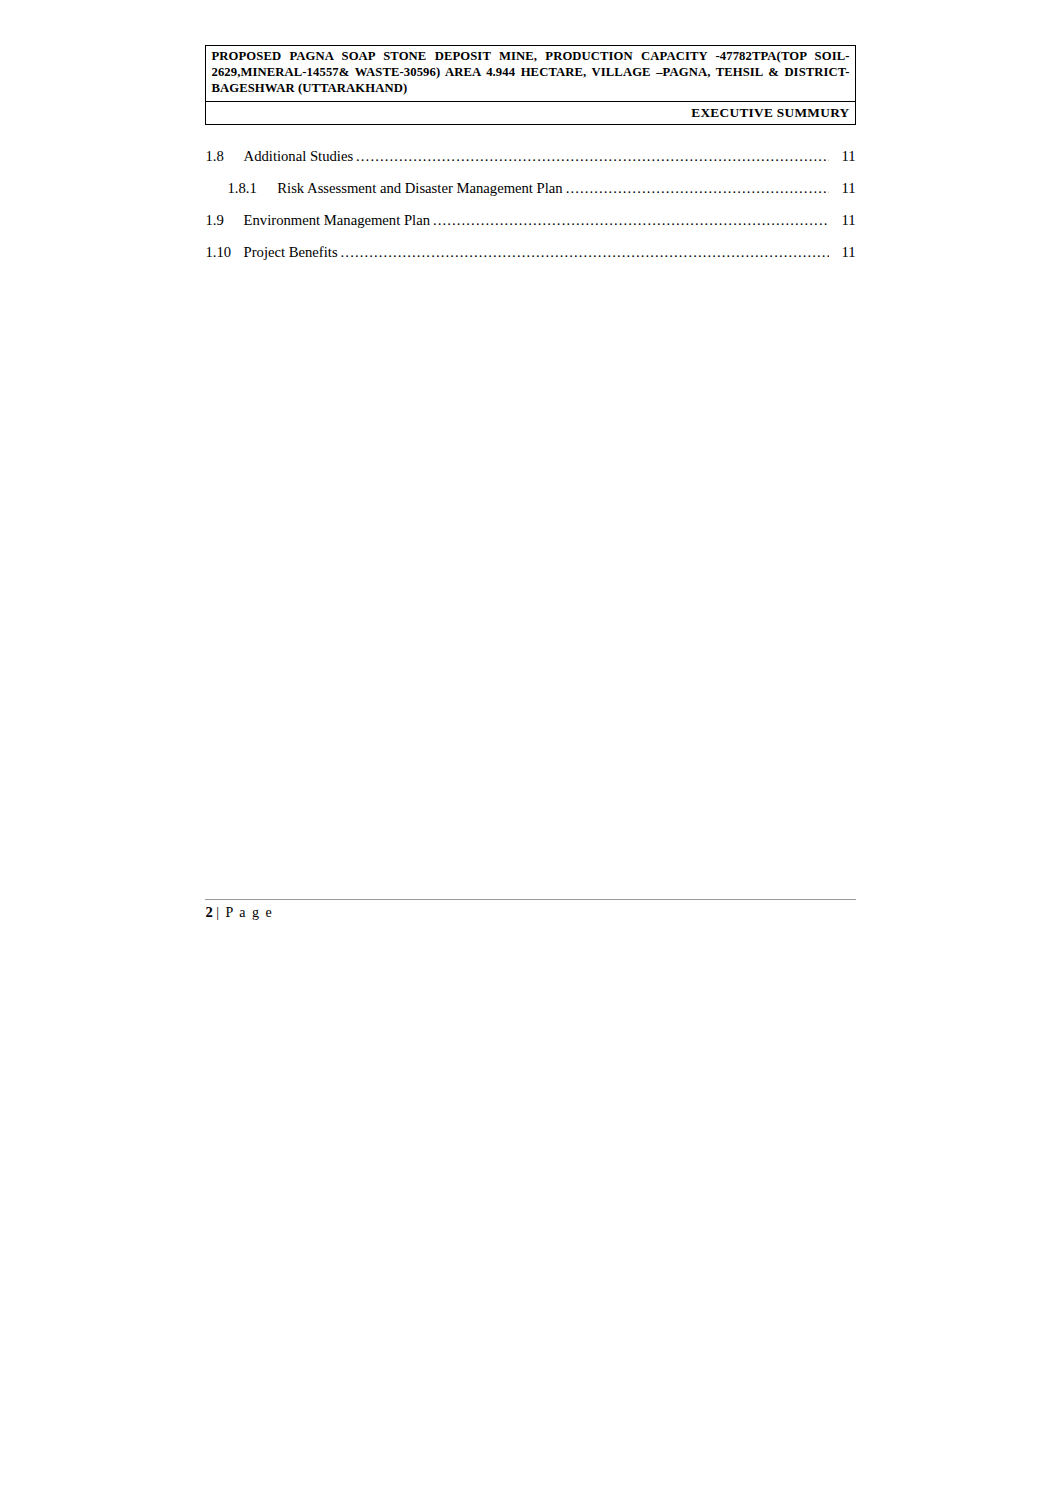PROPOSED PAGNA SOAP STONE DEPOSIT MINE, PRODUCTION CAPACITY -47782TPA(TOP SOIL-2629,MINERAL-14557& WASTE-30596) AREA 4.944 HECTARE, VILLAGE –PAGNA, TEHSIL & DISTRICT-BAGESHWAR (UTTARAKHAND)
EXECUTIVE SUMMURY
1.8 Additional Studies .................................................................................................................................. 11
1.8.1 Risk Assessment and Disaster Management Plan .......................................................................... 11
1.9 Environment Management Plan ....................................................................................................... 11
1.10 Project Benefits .............................................................................................................................. 11
2 | P a g e